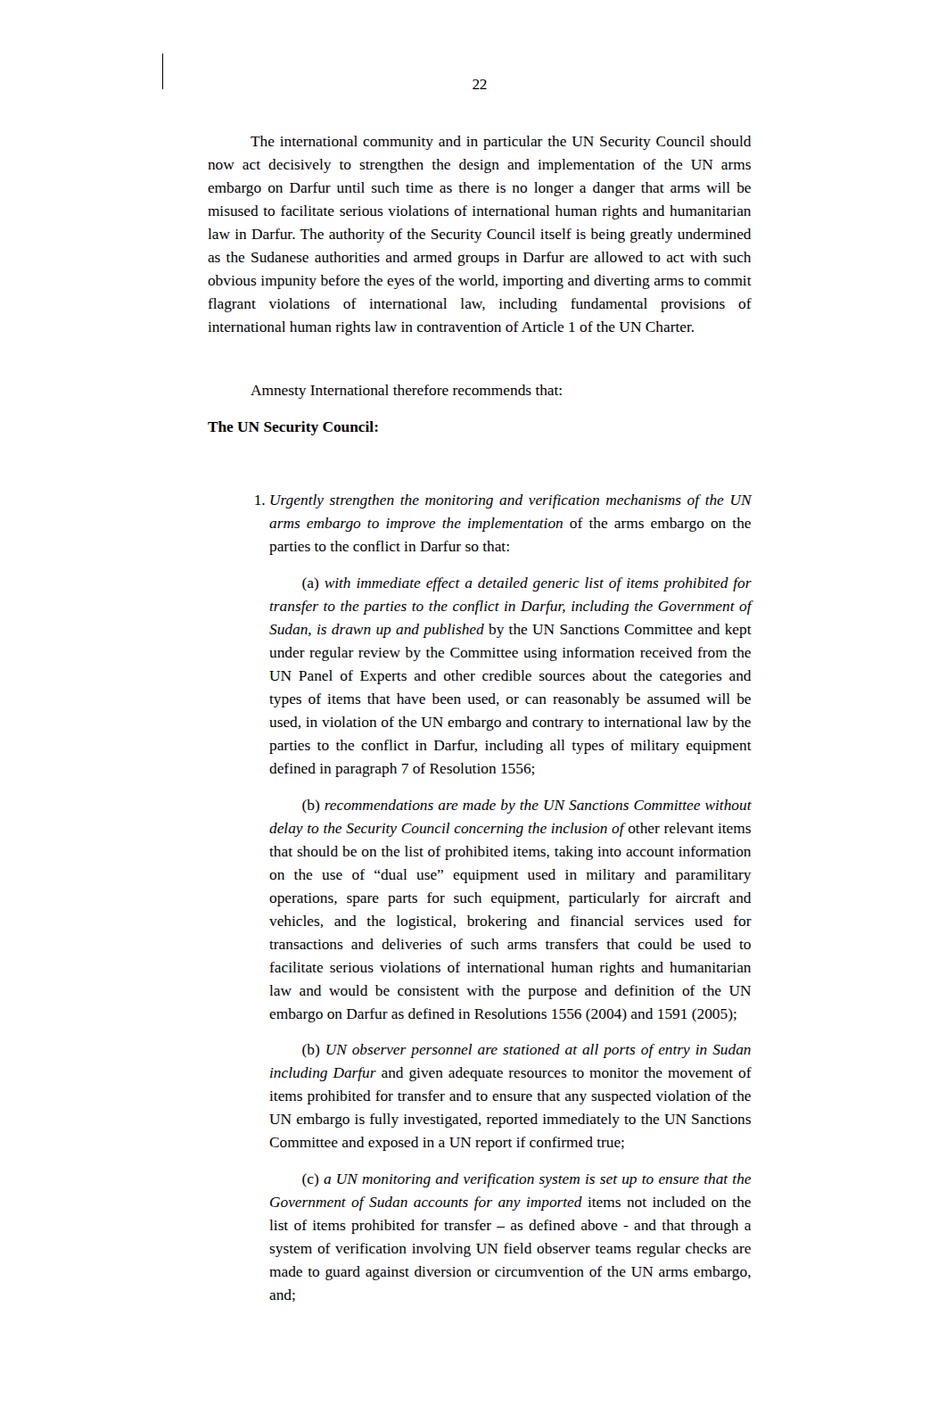22
The international community and in particular the UN Security Council should now act decisively to strengthen the design and implementation of the UN arms embargo on Darfur until such time as there is no longer a danger that arms will be misused to facilitate serious violations of international human rights and humanitarian law in Darfur. The authority of the Security Council itself is being greatly undermined as the Sudanese authorities and armed groups in Darfur are allowed to act with such obvious impunity before the eyes of the world, importing and diverting arms to commit flagrant violations of international law, including fundamental provisions of international human rights law in contravention of Article 1 of the UN Charter.
Amnesty International therefore recommends that:
The UN Security Council:
Urgently strengthen the monitoring and verification mechanisms of the UN arms embargo to improve the implementation of the arms embargo on the parties to the conflict in Darfur so that:
(a) with immediate effect a detailed generic list of items prohibited for transfer to the parties to the conflict in Darfur, including the Government of Sudan, is drawn up and published by the UN Sanctions Committee and kept under regular review by the Committee using information received from the UN Panel of Experts and other credible sources about the categories and types of items that have been used, or can reasonably be assumed will be used, in violation of the UN embargo and contrary to international law by the parties to the conflict in Darfur, including all types of military equipment defined in paragraph 7 of Resolution 1556;
(b) recommendations are made by the UN Sanctions Committee without delay to the Security Council concerning the inclusion of other relevant items that should be on the list of prohibited items, taking into account information on the use of “dual use” equipment used in military and paramilitary operations, spare parts for such equipment, particularly for aircraft and vehicles, and the logistical, brokering and financial services used for transactions and deliveries of such arms transfers that could be used to facilitate serious violations of international human rights and humanitarian law and would be consistent with the purpose and definition of the UN embargo on Darfur as defined in Resolutions 1556 (2004) and 1591 (2005);
(b) UN observer personnel are stationed at all ports of entry in Sudan including Darfur and given adequate resources to monitor the movement of items prohibited for transfer and to ensure that any suspected violation of the UN embargo is fully investigated, reported immediately to the UN Sanctions Committee and exposed in a UN report if confirmed true;
(c) a UN monitoring and verification system is set up to ensure that the Government of Sudan accounts for any imported items not included on the list of items prohibited for transfer – as defined above - and that through a system of verification involving UN field observer teams regular checks are made to guard against diversion or circumvention of the UN arms embargo, and;